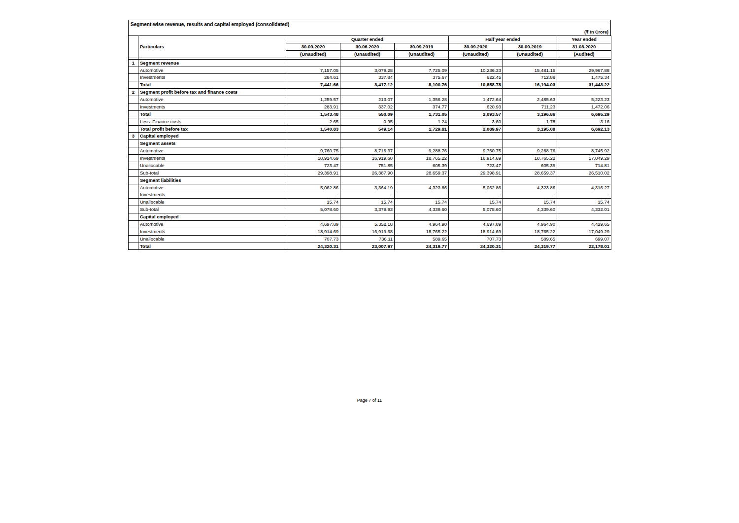Segment-wise revenue, results and capital employed (consolidated)
(₹ In Crore)
| | Particulars | Quarter ended | Half year ended | Year ended |
| --- | --- | --- | --- | --- |
| 30.09.2020 | 30.06.2020 | 30.09.2019 | 30.09.2020 | 30.09.2019 | 31.03.2020 |
| (Unaudited) | (Unaudited) | (Unaudited) | (Unaudited) | (Unaudited) | (Audited) |
| 1 | Segment revenue | | | | | | |
| | Automotive | 7,157.05 | 3,079.28 | 7,725.09 | 10,236.33 | 15,481.15 | 29,967.88 |
| | Investments | 284.61 | 337.84 | 375.67 | 622.45 | 712.88 | 1,475.34 |
| | Total | 7,441.66 | 3,417.12 | 8,100.76 | 10,858.78 | 16,194.03 | 31,443.22 |
| 2 | Segment profit before tax and finance costs | | | | | | |
| | Automotive | 1,259.57 | 213.07 | 1,356.28 | 1,472.64 | 2,485.63 | 5,223.23 |
| | Investments | 283.91 | 337.02 | 374.77 | 620.93 | 711.23 | 1,472.06 |
| | Total | 1,543.48 | 550.09 | 1,731.05 | 2,093.57 | 3,196.86 | 6,695.29 |
| | Less: Finance costs | 2.65 | 0.95 | 1.24 | 3.60 | 1.78 | 3.16 |
| | Total profit before tax | 1,540.83 | 549.14 | 1,729.81 | 2,089.97 | 3,195.08 | 6,692.13 |
| 3 | Capital employed | | | | | | |
| | Segment assets | | | | | | |
| | Automotive | 9,760.75 | 8,716.37 | 9,288.76 | 9,760.75 | 9,288.76 | 8,745.92 |
| | Investments | 18,914.69 | 16,919.68 | 18,765.22 | 18,914.69 | 18,765.22 | 17,049.29 |
| | Unallocable | 723.47 | 751.85 | 605.39 | 723.47 | 605.39 | 714.81 |
| | Sub-total | 29,398.91 | 26,387.90 | 28,659.37 | 29,398.91 | 28,659.37 | 26,510.02 |
| | Segment liabilities | | | | | | |
| | Automotive | 5,062.86 | 3,364.19 | 4,323.86 | 5,062.86 | 4,323.86 | 4,316.27 |
| | Investments | - | - | - | - | - | - |
| | Unallocable | 15.74 | 15.74 | 15.74 | 15.74 | 15.74 | 15.74 |
| | Sub-total | 5,078.60 | 3,379.93 | 4,339.60 | 5,078.60 | 4,339.60 | 4,332.01 |
| | Capital employed | | | | | | |
| | Automotive | 4,697.89 | 5,352.18 | 4,964.90 | 4,697.89 | 4,964.90 | 4,429.65 |
| | Investments | 18,914.69 | 16,919.68 | 18,765.22 | 18,914.69 | 18,765.22 | 17,049.29 |
| | Unallocable | 707.73 | 736.11 | 589.65 | 707.73 | 589.65 | 699.07 |
| | Total | 24,320.31 | 23,007.97 | 24,319.77 | 24,320.31 | 24,319.77 | 22,178.01 |
Page 7 of 11